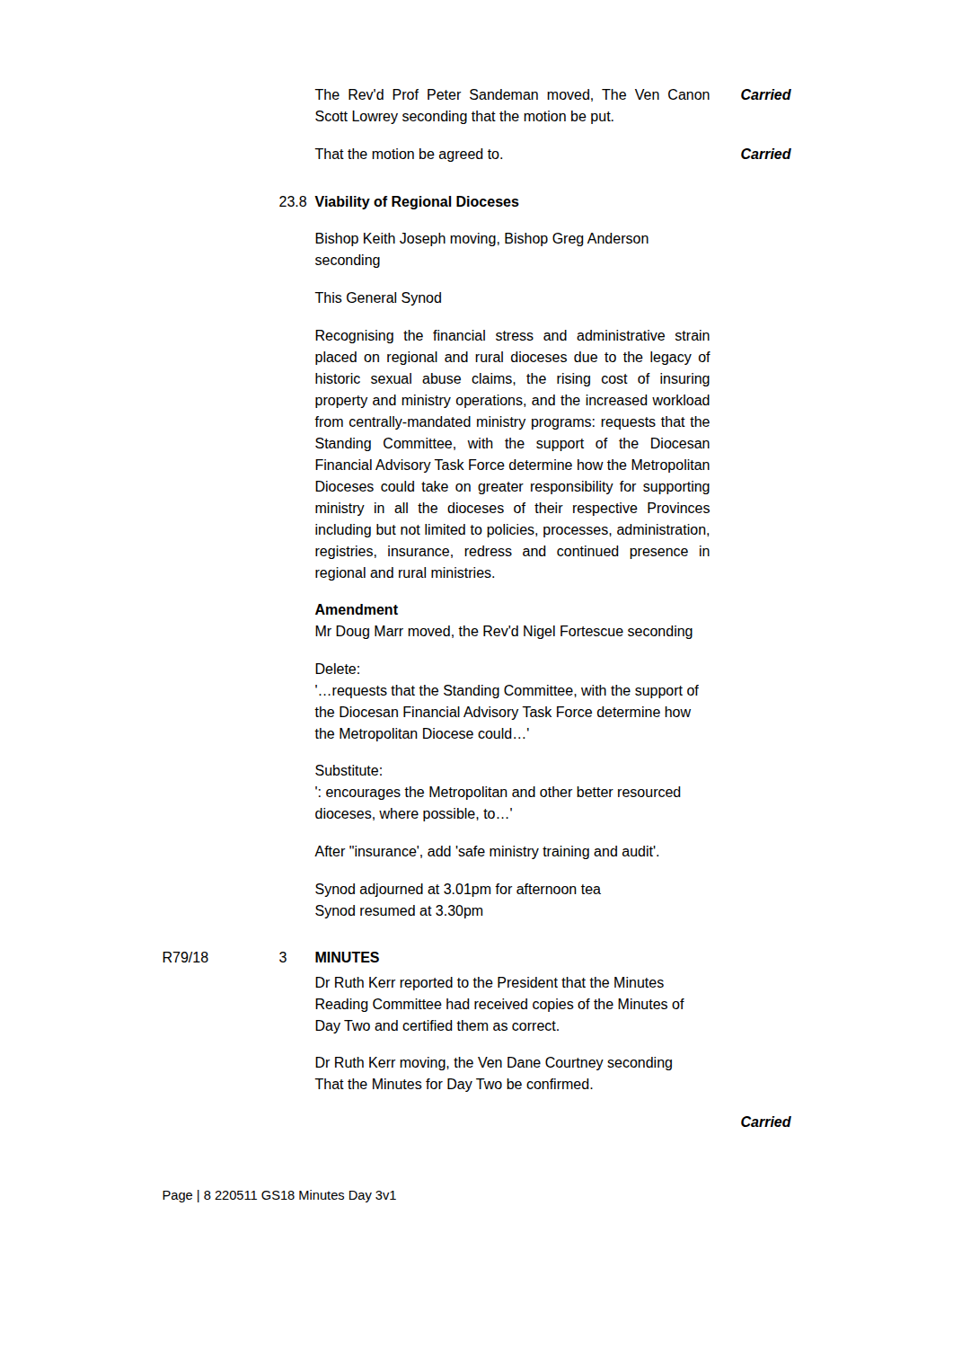The Rev'd Prof Peter Sandeman moved, The Ven Canon Scott Lowrey seconding that the motion be put.Carried
That the motion be agreed to.Carried
23.8 Viability of Regional Dioceses
Bishop Keith Joseph moving, Bishop Greg Anderson seconding
This General Synod
Recognising the financial stress and administrative strain placed on regional and rural dioceses due to the legacy of historic sexual abuse claims, the rising cost of insuring property and ministry operations, and the increased workload from centrally-mandated ministry programs: requests that the Standing Committee, with the support of the Diocesan Financial Advisory Task Force determine how the Metropolitan Dioceses could take on greater responsibility for supporting ministry in all the dioceses of their respective Provinces including but not limited to policies, processes, administration, registries, insurance, redress and continued presence in regional and rural ministries.
Amendment
Mr Doug Marr moved, the Rev'd Nigel Fortescue seconding
Delete:
'…requests that the Standing Committee, with the support of the Diocesan Financial Advisory Task Force determine how the Metropolitan Diocese could…'
Substitute:
': encourages the Metropolitan and other better resourced dioceses, where possible, to…'
After "insurance', add 'safe ministry training and audit'.
Synod adjourned at 3.01pm for afternoon tea
Synod resumed at 3.30pm
R79/18
3
MINUTES
Dr Ruth Kerr reported to the President that the Minutes Reading Committee had received copies of the Minutes of Day Two and certified them as correct.
Dr Ruth Kerr moving, the Ven Dane Courtney seconding
That the Minutes for Day Two be confirmed.
Carried
Page | 8 220511 GS18 Minutes Day 3v1